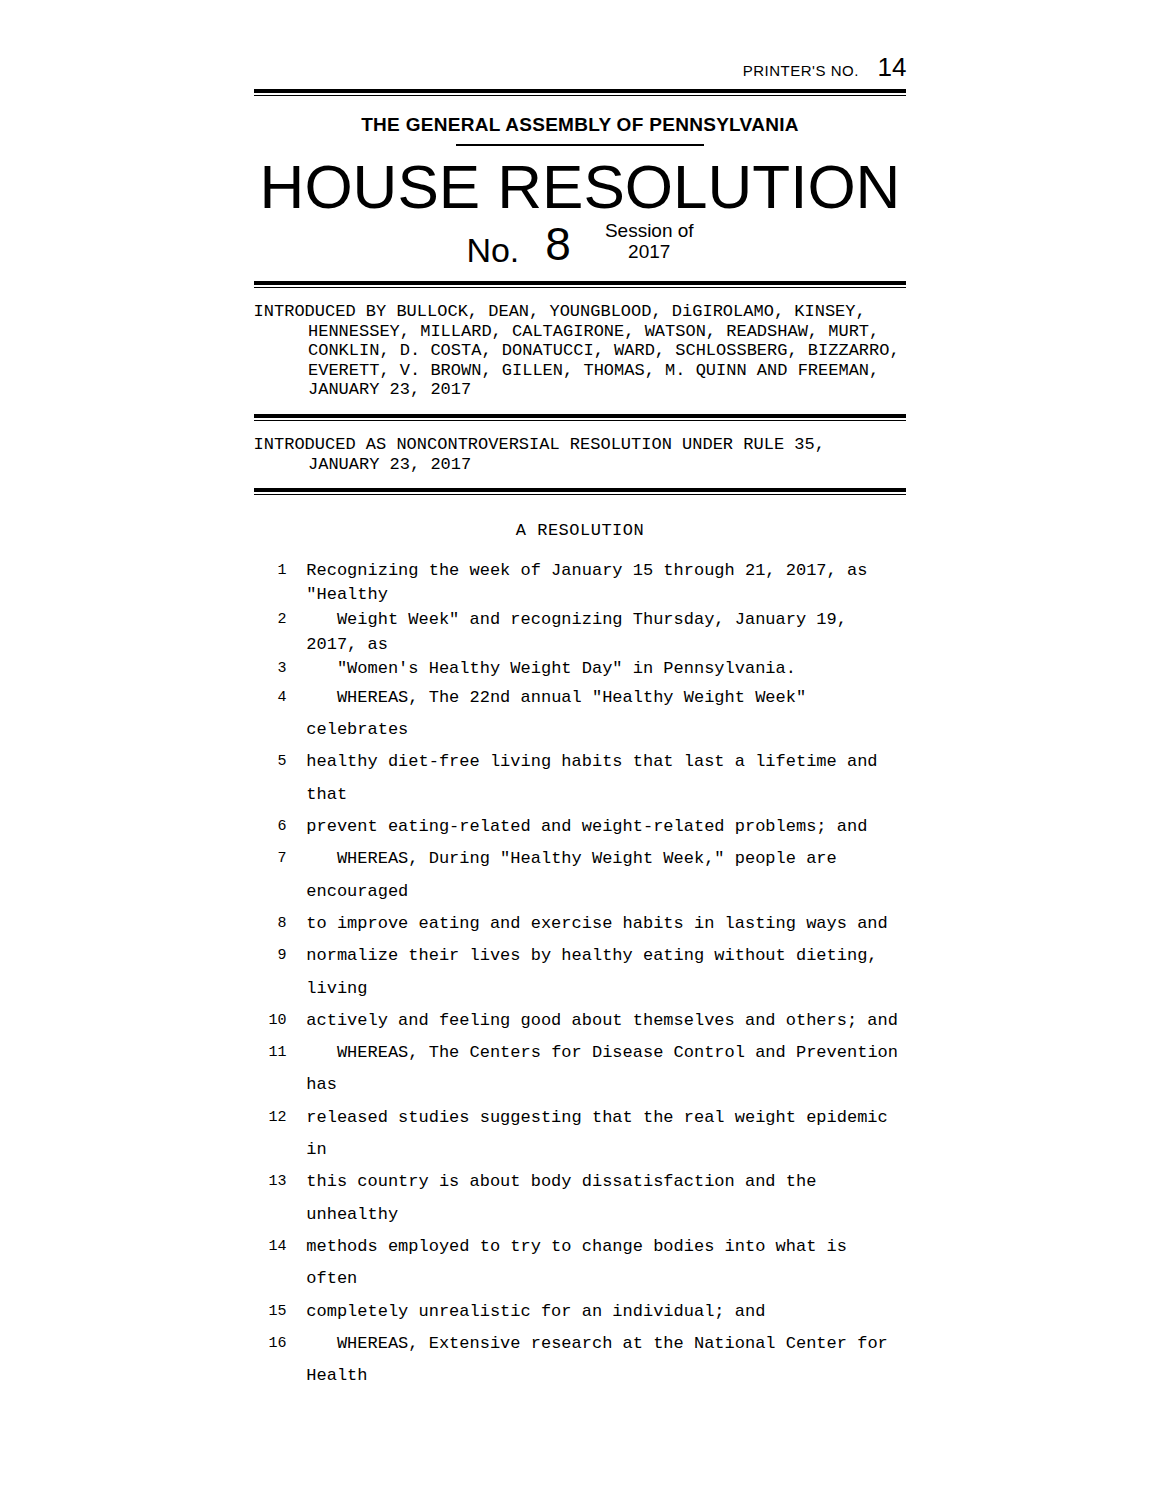PRINTER'S NO. 14
THE GENERAL ASSEMBLY OF PENNSYLVANIA
HOUSE RESOLUTION
No. 8 Session of
2017
INTRODUCED BY BULLOCK, DEAN, YOUNGBLOOD, DiGIROLAMO, KINSEY,
HENNESSEY, MILLARD, CALTAGIRONE, WATSON, READSHAW, MURT,
CONKLIN, D. COSTA, DONATUCCI, WARD, SCHLOSSBERG, BIZZARRO,
EVERETT, V. BROWN, GILLEN, THOMAS, M. QUINN AND FREEMAN,
JANUARY 23, 2017
INTRODUCED AS NONCONTROVERSIAL RESOLUTION UNDER RULE 35,
JANUARY 23, 2017
A RESOLUTION
Recognizing the week of January 15 through 21, 2017, as "Healthy
Weight Week" and recognizing Thursday, January 19, 2017, as
"Women's Healthy Weight Day" in Pennsylvania.
WHEREAS, The 22nd annual "Healthy Weight Week" celebrates
healthy diet-free living habits that last a lifetime and that
prevent eating-related and weight-related problems; and
WHEREAS, During "Healthy Weight Week," people are encouraged
to improve eating and exercise habits in lasting ways and
normalize their lives by healthy eating without dieting, living
actively and feeling good about themselves and others; and
WHEREAS, The Centers for Disease Control and Prevention has
released studies suggesting that the real weight epidemic in
this country is about body dissatisfaction and the unhealthy
methods employed to try to change bodies into what is often
completely unrealistic for an individual; and
WHEREAS, Extensive research at the National Center for Health